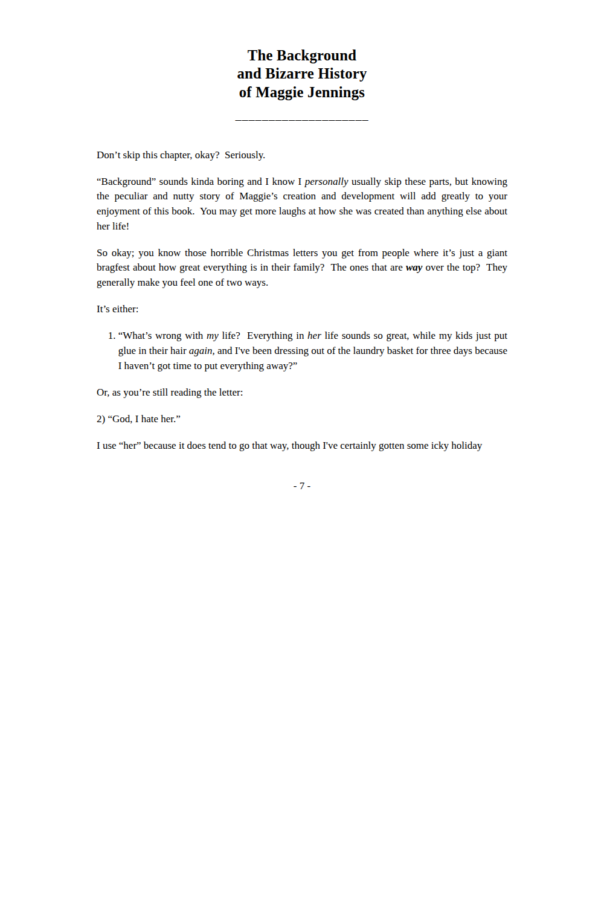The Background
and Bizarre History
of Maggie Jennings
____________________
Don’t skip this chapter, okay? Seriously.
“Background” sounds kinda boring and I know I personally usually skip these parts, but knowing the peculiar and nutty story of Maggie’s creation and development will add greatly to your enjoyment of this book. You may get more laughs at how she was created than anything else about her life!
So okay; you know those horrible Christmas letters you get from people where it’s just a giant bragfest about how great everything is in their family? The ones that are way over the top? They generally make you feel one of two ways.
It’s either:
“What’s wrong with my life? Everything in her life sounds so great, while my kids just put glue in their hair again, and I've been dressing out of the laundry basket for three days because I haven’t got time to put everything away?”
Or, as you’re still reading the letter:
2) “God, I hate her.”
I use “her” because it does tend to go that way, though I've certainly gotten some icky holiday
- 7 -